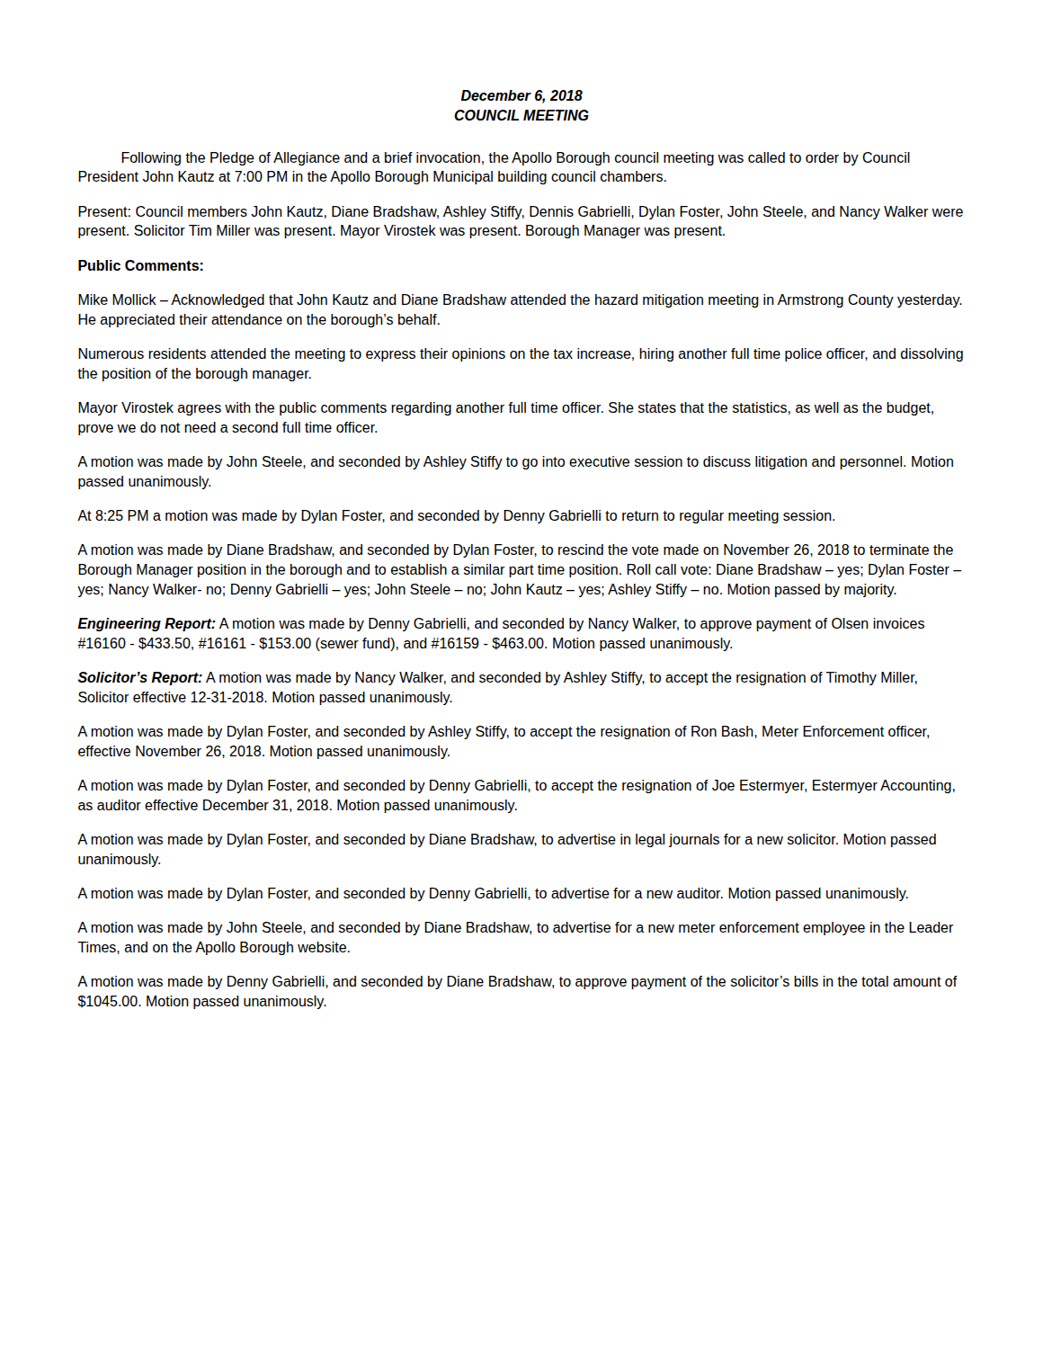December 6, 2018 COUNCIL MEETING
Following the Pledge of Allegiance and a brief invocation, the Apollo Borough council meeting was called to order by Council President John Kautz at 7:00 PM in the Apollo Borough Municipal building council chambers.
Present: Council members John Kautz, Diane Bradshaw, Ashley Stiffy, Dennis Gabrielli, Dylan Foster, John Steele, and Nancy Walker were present. Solicitor Tim Miller was present. Mayor Virostek was present. Borough Manager was present.
Public Comments:
Mike Mollick – Acknowledged that John Kautz and Diane Bradshaw attended the hazard mitigation meeting in Armstrong County yesterday. He appreciated their attendance on the borough’s behalf.
Numerous residents attended the meeting to express their opinions on the tax increase, hiring another full time police officer, and dissolving the position of the borough manager.
Mayor Virostek agrees with the public comments regarding another full time officer. She states that the statistics, as well as the budget, prove we do not need a second full time officer.
A motion was made by John Steele, and seconded by Ashley Stiffy to go into executive session to discuss litigation and personnel. Motion passed unanimously.
At 8:25 PM a motion was made by Dylan Foster, and seconded by Denny Gabrielli to return to regular meeting session.
A motion was made by Diane Bradshaw, and seconded by Dylan Foster, to rescind the vote made on November 26, 2018 to terminate the Borough Manager position in the borough and to establish a similar part time position. Roll call vote: Diane Bradshaw – yes; Dylan Foster – yes; Nancy Walker- no; Denny Gabrielli – yes; John Steele – no; John Kautz – yes; Ashley Stiffy – no. Motion passed by majority.
Engineering Report: A motion was made by Denny Gabrielli, and seconded by Nancy Walker, to approve payment of Olsen invoices #16160 - $433.50, #16161 - $153.00 (sewer fund), and #16159 - $463.00. Motion passed unanimously.
Solicitor’s Report: A motion was made by Nancy Walker, and seconded by Ashley Stiffy, to accept the resignation of Timothy Miller, Solicitor effective 12-31-2018. Motion passed unanimously.
A motion was made by Dylan Foster, and seconded by Ashley Stiffy, to accept the resignation of Ron Bash, Meter Enforcement officer, effective November 26, 2018. Motion passed unanimously.
A motion was made by Dylan Foster, and seconded by Denny Gabrielli, to accept the resignation of Joe Estermyer, Estermyer Accounting, as auditor effective December 31, 2018. Motion passed unanimously.
A motion was made by Dylan Foster, and seconded by Diane Bradshaw, to advertise in legal journals for a new solicitor. Motion passed unanimously.
A motion was made by Dylan Foster, and seconded by Denny Gabrielli, to advertise for a new auditor. Motion passed unanimously.
A motion was made by John Steele, and seconded by Diane Bradshaw, to advertise for a new meter enforcement employee in the Leader Times, and on the Apollo Borough website.
A motion was made by Denny Gabrielli, and seconded by Diane Bradshaw, to approve payment of the solicitor’s bills in the total amount of $1045.00. Motion passed unanimously.